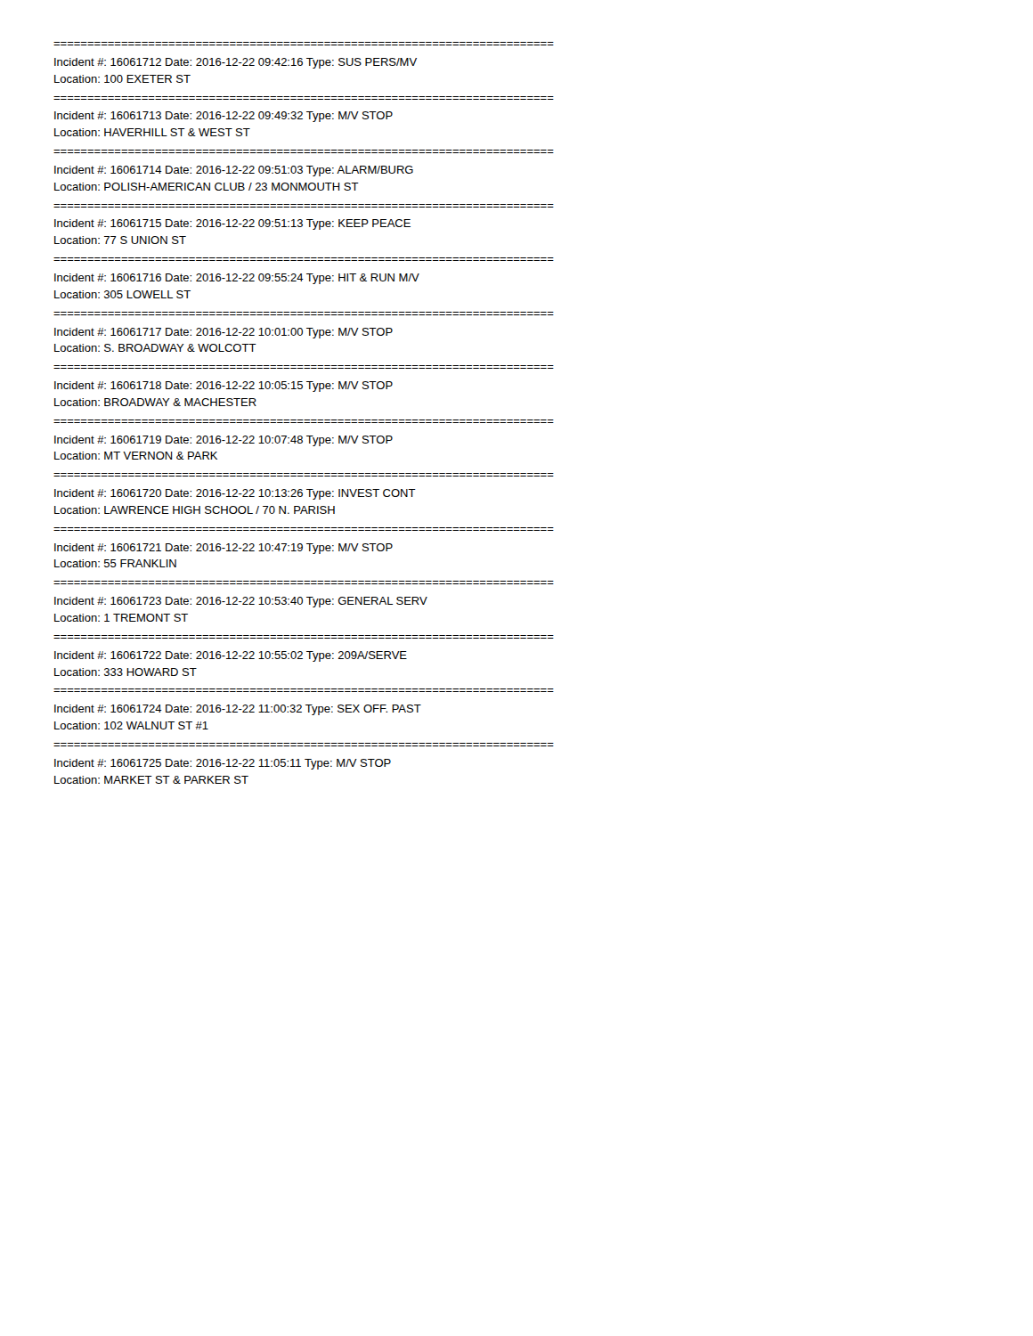==========================================================================
Incident #: 16061712 Date: 2016-12-22 09:42:16 Type: SUS PERS/MV
Location: 100 EXETER ST
==========================================================================
Incident #: 16061713 Date: 2016-12-22 09:49:32 Type: M/V STOP
Location: HAVERHILL ST & WEST ST
==========================================================================
Incident #: 16061714 Date: 2016-12-22 09:51:03 Type: ALARM/BURG
Location: POLISH-AMERICAN CLUB / 23 MONMOUTH ST
==========================================================================
Incident #: 16061715 Date: 2016-12-22 09:51:13 Type: KEEP PEACE
Location: 77 S UNION ST
==========================================================================
Incident #: 16061716 Date: 2016-12-22 09:55:24 Type: HIT & RUN M/V
Location: 305 LOWELL ST
==========================================================================
Incident #: 16061717 Date: 2016-12-22 10:01:00 Type: M/V STOP
Location: S. BROADWAY & WOLCOTT
==========================================================================
Incident #: 16061718 Date: 2016-12-22 10:05:15 Type: M/V STOP
Location: BROADWAY & MACHESTER
==========================================================================
Incident #: 16061719 Date: 2016-12-22 10:07:48 Type: M/V STOP
Location: MT VERNON & PARK
==========================================================================
Incident #: 16061720 Date: 2016-12-22 10:13:26 Type: INVEST CONT
Location: LAWRENCE HIGH SCHOOL / 70 N. PARISH
==========================================================================
Incident #: 16061721 Date: 2016-12-22 10:47:19 Type: M/V STOP
Location: 55 FRANKLIN
==========================================================================
Incident #: 16061723 Date: 2016-12-22 10:53:40 Type: GENERAL SERV
Location: 1 TREMONT ST
==========================================================================
Incident #: 16061722 Date: 2016-12-22 10:55:02 Type: 209A/SERVE
Location: 333 HOWARD ST
==========================================================================
Incident #: 16061724 Date: 2016-12-22 11:00:32 Type: SEX OFF. PAST
Location: 102 WALNUT ST #1
==========================================================================
Incident #: 16061725 Date: 2016-12-22 11:05:11 Type: M/V STOP
Location: MARKET ST & PARKER ST